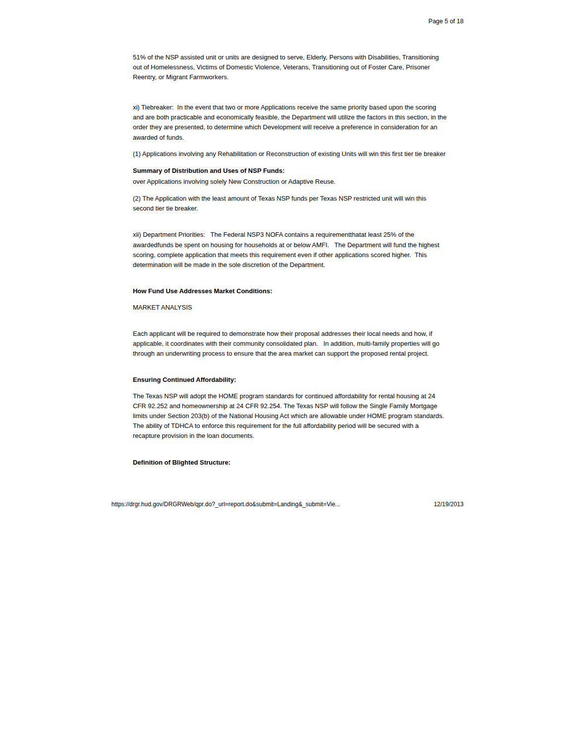Page 5 of 18
51% of the NSP assisted unit or units are designed to serve, Elderly, Persons with Disabilities, Transitioning out of Homelessness, Victims of Domestic Violence, Veterans, Transitioning out of Foster Care, Prisoner Reentry, or Migrant Farmworkers.
xi) Tiebreaker: In the event that two or more Applications receive the same priority based upon the scoring and are both practicable and economically feasible, the Department will utilize the factors in this section, in the order they are presented, to determine which Development will receive a preference in consideration for an awarded of funds.
(1) Applications involving any Rehabilitation or Reconstruction of existing Units will win this first tier tie breaker
Summary of Distribution and Uses of NSP Funds:
over Applications involving solely New Construction or Adaptive Reuse.
(2) The Application with the least amount of Texas NSP funds per Texas NSP restricted unit will win this second tier tie breaker.
xii) Department Priorities: The Federal NSP3 NOFA contains a requirementthatat least 25% of the awardedfunds be spent on housing for households at or below AMFI. The Department will fund the highest scoring, complete application that meets this requirement even if other applications scored higher. This determination will be made in the sole discretion of the Department.
How Fund Use Addresses Market Conditions:
MARKET ANALYSIS
Each applicant will be required to demonstrate how their proposal addresses their local needs and how, if applicable, it coordinates with their community consolidated plan. In addition, multi-family properties will go through an underwriting process to ensure that the area market can support the proposed rental project.
Ensuring Continued Affordability:
The Texas NSP will adopt the HOME program standards for continued affordability for rental housing at 24 CFR 92.252 and homeownership at 24 CFR 92.254. The Texas NSP will follow the Single Family Mortgage limits under Section 203(b) of the National Housing Act which are allowable under HOME program standards. The ability of TDHCA to enforce this requirement for the full affordability period will be secured with a recapture provision in the loan documents.
Definition of Blighted Structure:
https://drgr.hud.gov/DRGRWeb/qpr.do?_url=report.do&submit=Landing&_submit=Vie... 12/19/2013